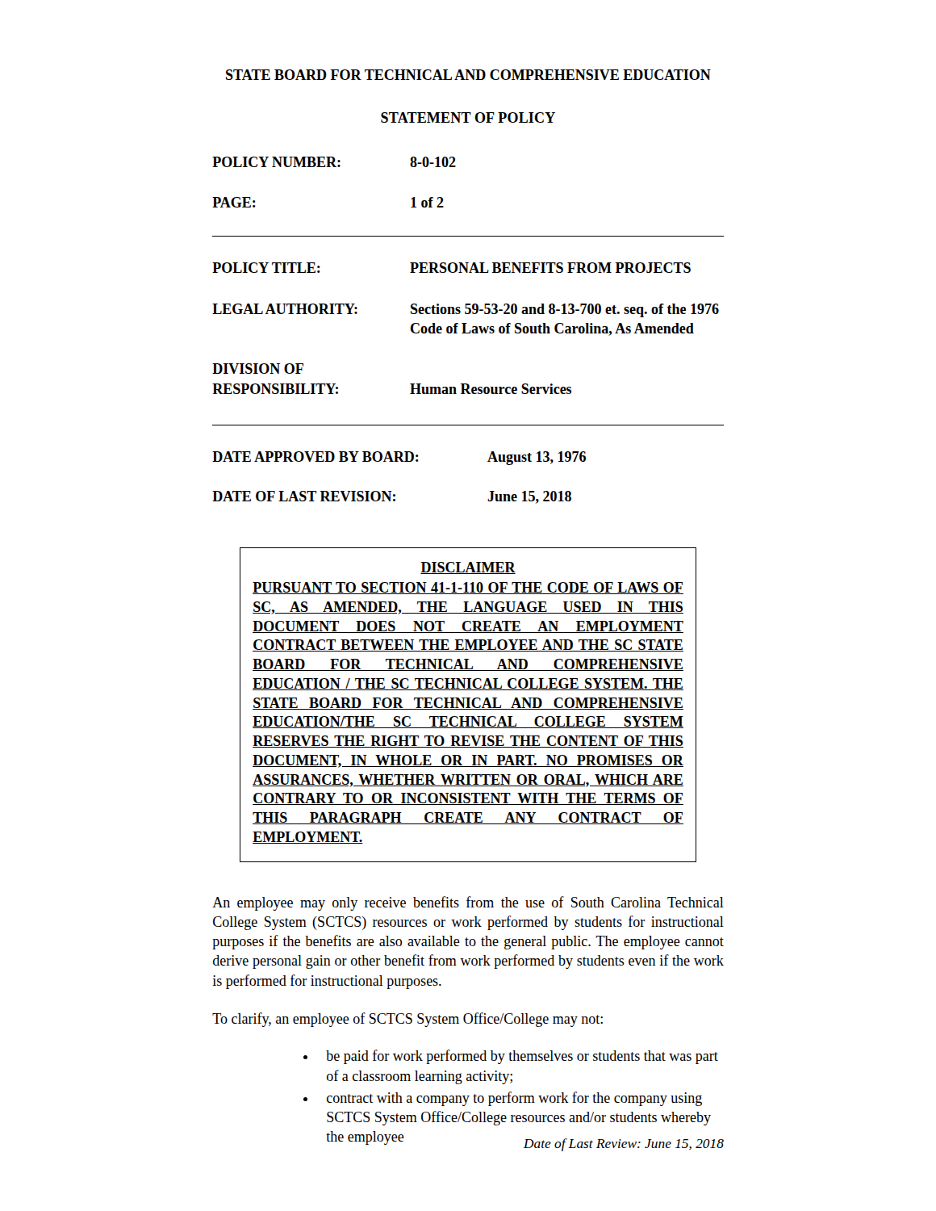STATE BOARD FOR TECHNICAL AND COMPREHENSIVE EDUCATION
STATEMENT OF POLICY
| POLICY NUMBER: | 8-0-102 |
| PAGE: | 1 of 2 |
| POLICY TITLE: | PERSONAL BENEFITS FROM PROJECTS |
| LEGAL AUTHORITY: | Sections 59-53-20 and 8-13-700 et. seq. of the 1976 Code of Laws of South Carolina, As Amended |
| DIVISION OF RESPONSIBILITY: | Human Resource Services |
| DATE APPROVED BY BOARD: | August 13, 1976 |
| DATE OF LAST REVISION: | June 15, 2018 |
DISCLAIMER
PURSUANT TO SECTION 41-1-110 OF THE CODE OF LAWS OF SC, AS AMENDED, THE LANGUAGE USED IN THIS DOCUMENT DOES NOT CREATE AN EMPLOYMENT CONTRACT BETWEEN THE EMPLOYEE AND THE SC STATE BOARD FOR TECHNICAL AND COMPREHENSIVE EDUCATION / THE SC TECHNICAL COLLEGE SYSTEM. THE STATE BOARD FOR TECHNICAL AND COMPREHENSIVE EDUCATION/THE SC TECHNICAL COLLEGE SYSTEM RESERVES THE RIGHT TO REVISE THE CONTENT OF THIS DOCUMENT, IN WHOLE OR IN PART. NO PROMISES OR ASSURANCES, WHETHER WRITTEN OR ORAL, WHICH ARE CONTRARY TO OR INCONSISTENT WITH THE TERMS OF THIS PARAGRAPH CREATE ANY CONTRACT OF EMPLOYMENT.
An employee may only receive benefits from the use of South Carolina Technical College System (SCTCS) resources or work performed by students for instructional purposes if the benefits are also available to the general public. The employee cannot derive personal gain or other benefit from work performed by students even if the work is performed for instructional purposes.
To clarify, an employee of SCTCS System Office/College may not:
be paid for work performed by themselves or students that was part of a classroom learning activity;
contract with a company to perform work for the company using SCTCS System Office/College resources and/or students whereby the employee
Date of Last Review: June 15, 2018